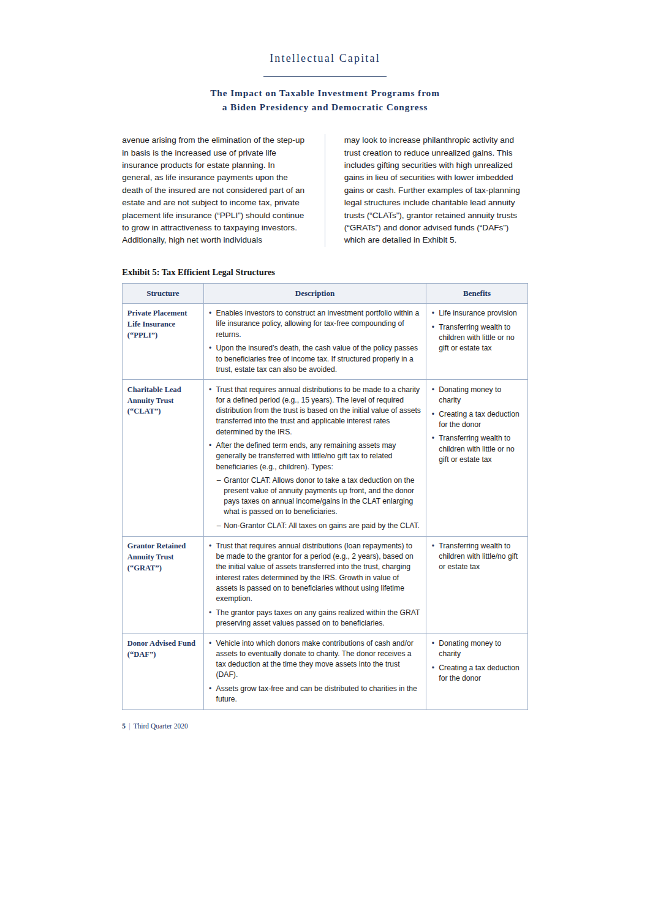Intellectual Capital
The Impact on Taxable Investment Programs from
a Biden Presidency and Democratic Congress
avenue arising from the elimination of the step-up in basis is the increased use of private life insurance products for estate planning. In general, as life insurance payments upon the death of the insured are not considered part of an estate and are not subject to income tax, private placement life insurance (“PPLI”) should continue to grow in attractiveness to taxpaying investors. Additionally, high net worth individuals
may look to increase philanthropic activity and trust creation to reduce unrealized gains. This includes gifting securities with high unrealized gains in lieu of securities with lower imbedded gains or cash. Further examples of tax-planning legal structures include charitable lead annuity trusts (“CLATs”), grantor retained annuity trusts (“GRATs”) and donor advised funds (“DAFs”) which are detailed in Exhibit 5.
Exhibit 5: Tax Efficient Legal Structures
| Structure | Description | Benefits |
| --- | --- | --- |
| Private Placement Life Insurance (“PPLI”) | Enables investors to construct an investment portfolio within a life insurance policy, allowing for tax-free compounding of returns. Upon the insured’s death, the cash value of the policy passes to beneficiaries free of income tax. If structured properly in a trust, estate tax can also be avoided. | Life insurance provision Transferring wealth to children with little or no gift or estate tax |
| Charitable Lead Annuity Trust (“CLAT”) | Trust that requires annual distributions to be made to a charity for a defined period (e.g., 15 years). The level of required distribution from the trust is based on the initial value of assets transferred into the trust and applicable interest rates determined by the IRS. After the defined term ends, any remaining assets may generally be transferred with little/no gift tax to related beneficiaries (e.g., children). Types: Grantor CLAT: Allows donor to take a tax deduction on the present value of annuity payments up front, and the donor pays taxes on annual income/gains in the CLAT enlarging what is passed on to beneficiaries. Non-Grantor CLAT: All taxes on gains are paid by the CLAT. | Donating money to charity Creating a tax deduction for the donor Transferring wealth to children with little or no gift or estate tax |
| Grantor Retained Annuity Trust (“GRAT”) | Trust that requires annual distributions (loan repayments) to be made to the grantor for a period (e.g., 2 years), based on the initial value of assets transferred into the trust, charging interest rates determined by the IRS. Growth in value of assets is passed on to beneficiaries without using lifetime exemption. The grantor pays taxes on any gains realized within the GRAT preserving asset values passed on to beneficiaries. | Transferring wealth to children with little/no gift or estate tax |
| Donor Advised Fund (“DAF”) | Vehicle into which donors make contributions of cash and/or assets to eventually donate to charity. The donor receives a tax deduction at the time they move assets into the trust (DAF). Assets grow tax-free and can be distributed to charities in the future. | Donating money to charity Creating a tax deduction for the donor |
5|Third Quarter 2020